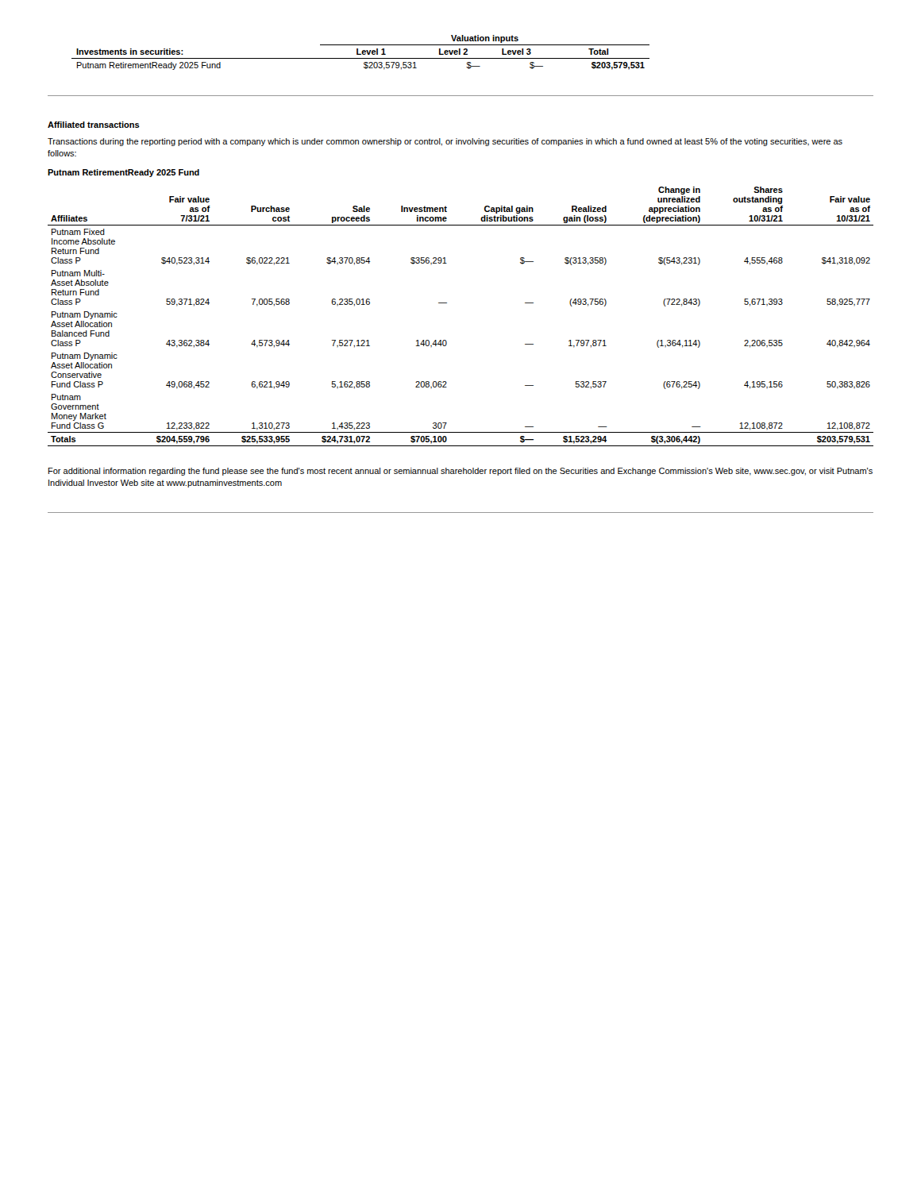| | Valuation inputs |
| Investments in securities: | Level 1 | Level 2 | Level 3 | Total |
| Putnam RetirementReady 2025 Fund | $203,579,531 | $— | $— | $203,579,531 |
Affiliated transactions
Transactions during the reporting period with a company which is under common ownership or control, or involving securities of companies in which a fund owned at least 5% of the voting securities, were as follows:
Putnam RetirementReady 2025 Fund
| Affiliates | Fair value as of 7/31/21 | Purchase cost | Sale proceeds | Investment income | Capital gain distributions | Realized gain (loss) | Change in unrealized appreciation (depreciation) | Shares outstanding as of 10/31/21 | Fair value as of 10/31/21 |
| --- | --- | --- | --- | --- | --- | --- | --- | --- | --- |
| Putnam Fixed Income Absolute Return Fund Class P | $40,523,314 | $6,022,221 | $4,370,854 | $356,291 | $— | $(313,358) | $(543,231) | 4,555,468 | $41,318,092 |
| Putnam Multi-Asset Absolute Return Fund Class P | 59,371,824 | 7,005,568 | 6,235,016 | — | — | (493,756) | (722,843) | 5,671,393 | 58,925,777 |
| Putnam Dynamic Asset Allocation Balanced Fund Class P | 43,362,384 | 4,573,944 | 7,527,121 | 140,440 | — | 1,797,871 | (1,364,114) | 2,206,535 | 40,842,964 |
| Putnam Dynamic Asset Allocation Conservative Fund Class P | 49,068,452 | 6,621,949 | 5,162,858 | 208,062 | — | 532,537 | (676,254) | 4,195,156 | 50,383,826 |
| Putnam Government Money Market Fund Class G | 12,233,822 | 1,310,273 | 1,435,223 | 307 | — | — | — | 12,108,872 | 12,108,872 |
| Totals | $204,559,796 | $25,533,955 | $24,731,072 | $705,100 | $— | $1,523,294 | $(3,306,442) | | $203,579,531 |
For additional information regarding the fund please see the fund's most recent annual or semiannual shareholder report filed on the Securities and Exchange Commission's Web site, www.sec.gov, or visit Putnam's Individual Investor Web site at www.putnaminvestments.com